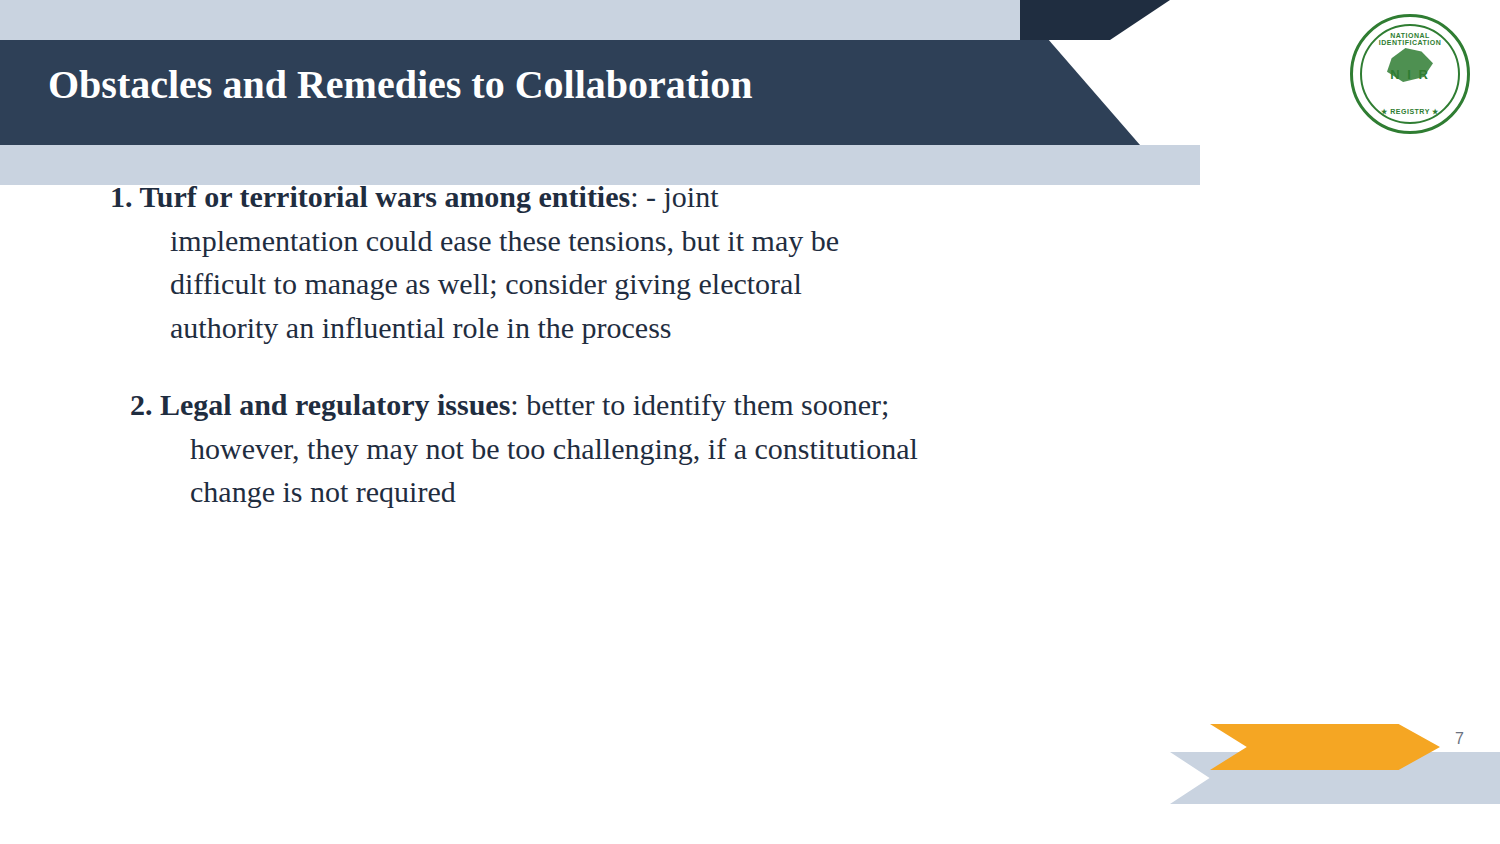Obstacles and Remedies to Collaboration
NATIONAL IDENTIFICATION
N I R
★ REGISTRY ★
1. Turf or territorial wars among entities: - joint implementation could ease these tensions, but it may be difficult to manage as well; consider giving electoral authority an influential role in the process
2. Legal and regulatory issues: better to identify them sooner; however, they may not be too challenging, if a constitutional change is not required
7